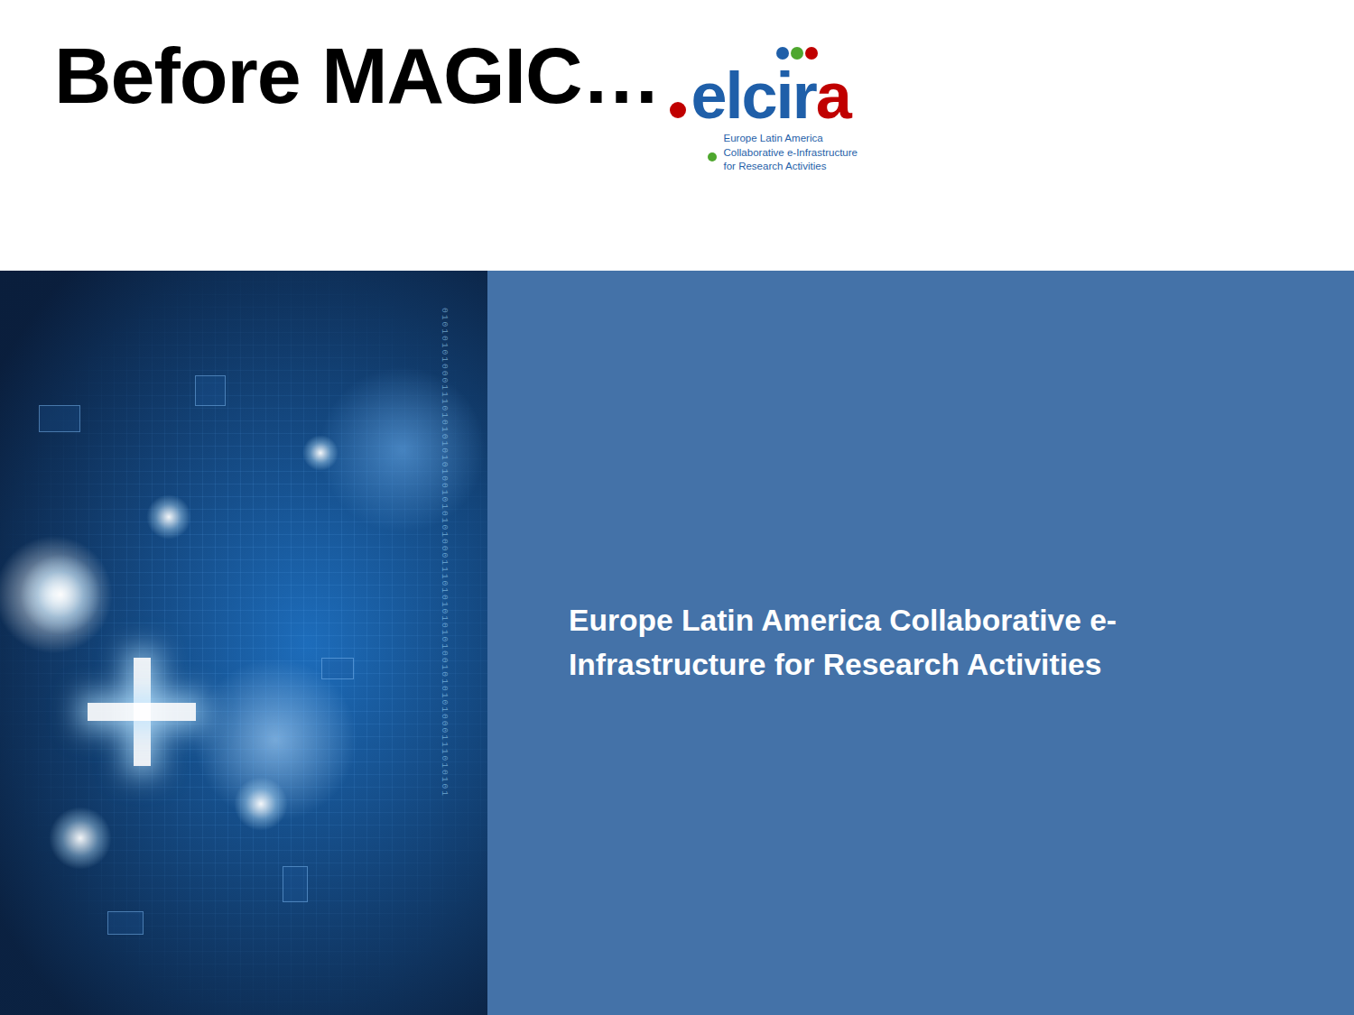Before MAGIC…
elcira
Europe Latin America
Collaborative e-Infrastructure
for Research Activities
0101010100011101010101010010101010001110101010101001010101000111010101
Europe Latin America Collaborative e-Infrastructure for Research Activities